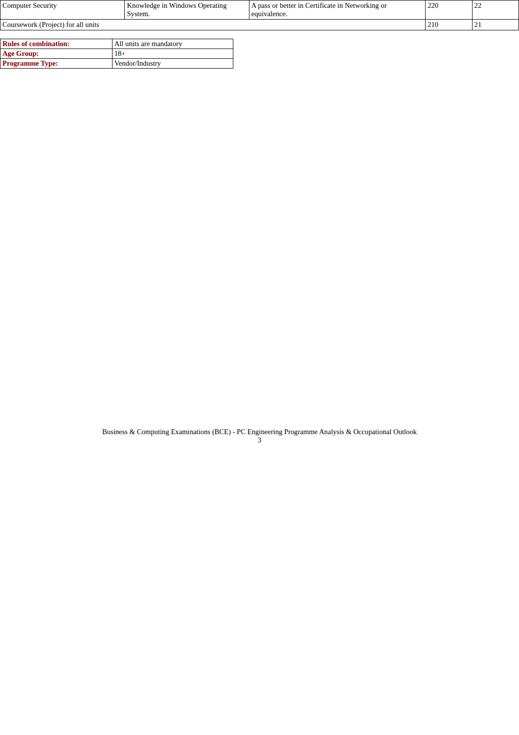| Computer Security | Knowledge in Windows Operating System. | A pass or better in Certificate in Networking or equivalence. | 220 | 22 |
| Coursework (Project) for all units | 210 | 21 |
| Rules of combination: | All units are mandatory |
| Age Group: | 18+ |
| Programme Type: | Vendor/Industry |
Business & Computing Examinations (BCE) - PC Engineering Programme Analysis & Occupational Outlook 3